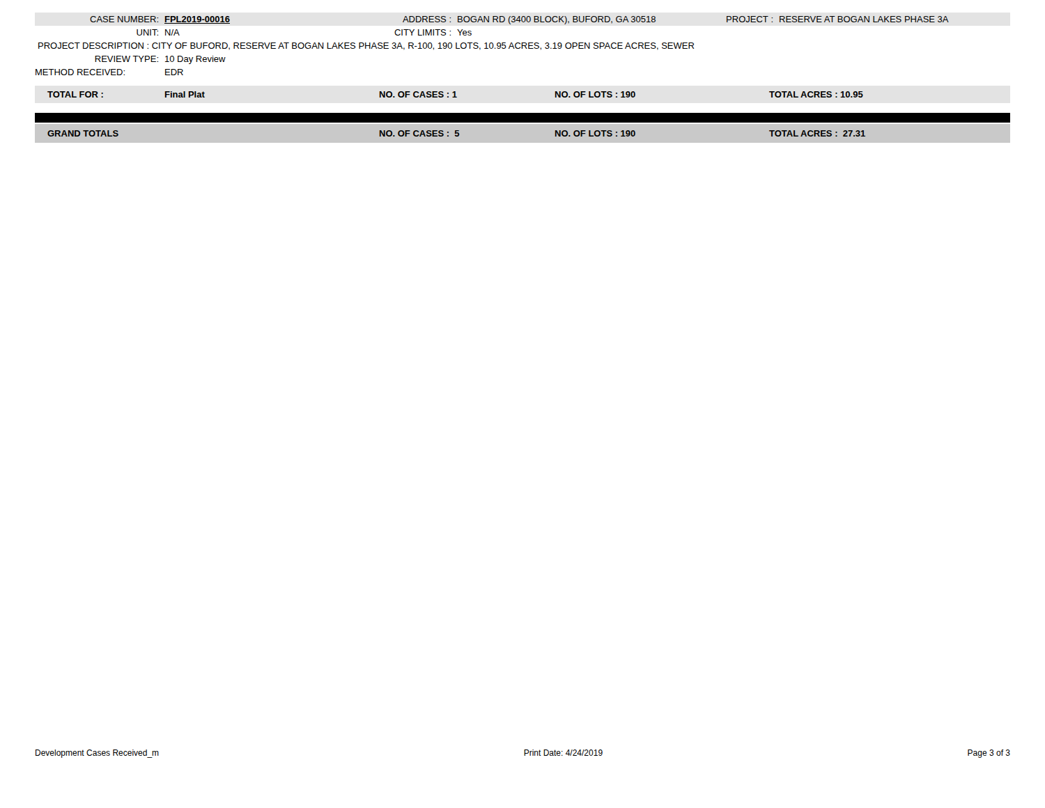| CASE NUMBER: | FPL2019-00016 | ADDRESS : | BOGAN RD (3400 BLOCK), BUFORD, GA 30518 | PROJECT : | RESERVE AT BOGAN LAKES PHASE 3A |
| UNIT: | N/A | CITY LIMITS : | Yes | | |
| PROJECT DESCRIPTION : CITY OF BUFORD, RESERVE AT BOGAN LAKES PHASE 3A, R-100, 190 LOTS, 10.95 ACRES, 3.19 OPEN SPACE ACRES, SEWER |
| REVIEW TYPE: | 10 Day Review | | | | |
| METHOD RECEIVED: | EDR | | | | |
| TOTAL FOR : | Final Plat | NO. OF CASES : 1 | NO. OF LOTS : 190 | TOTAL ACRES : 10.95 |
| GRAND TOTALS | NO. OF CASES : 5 | NO. OF LOTS : 190 | TOTAL ACRES : 27.31 |
Development Cases Received_m
Print Date: 4/24/2019
Page 3 of 3